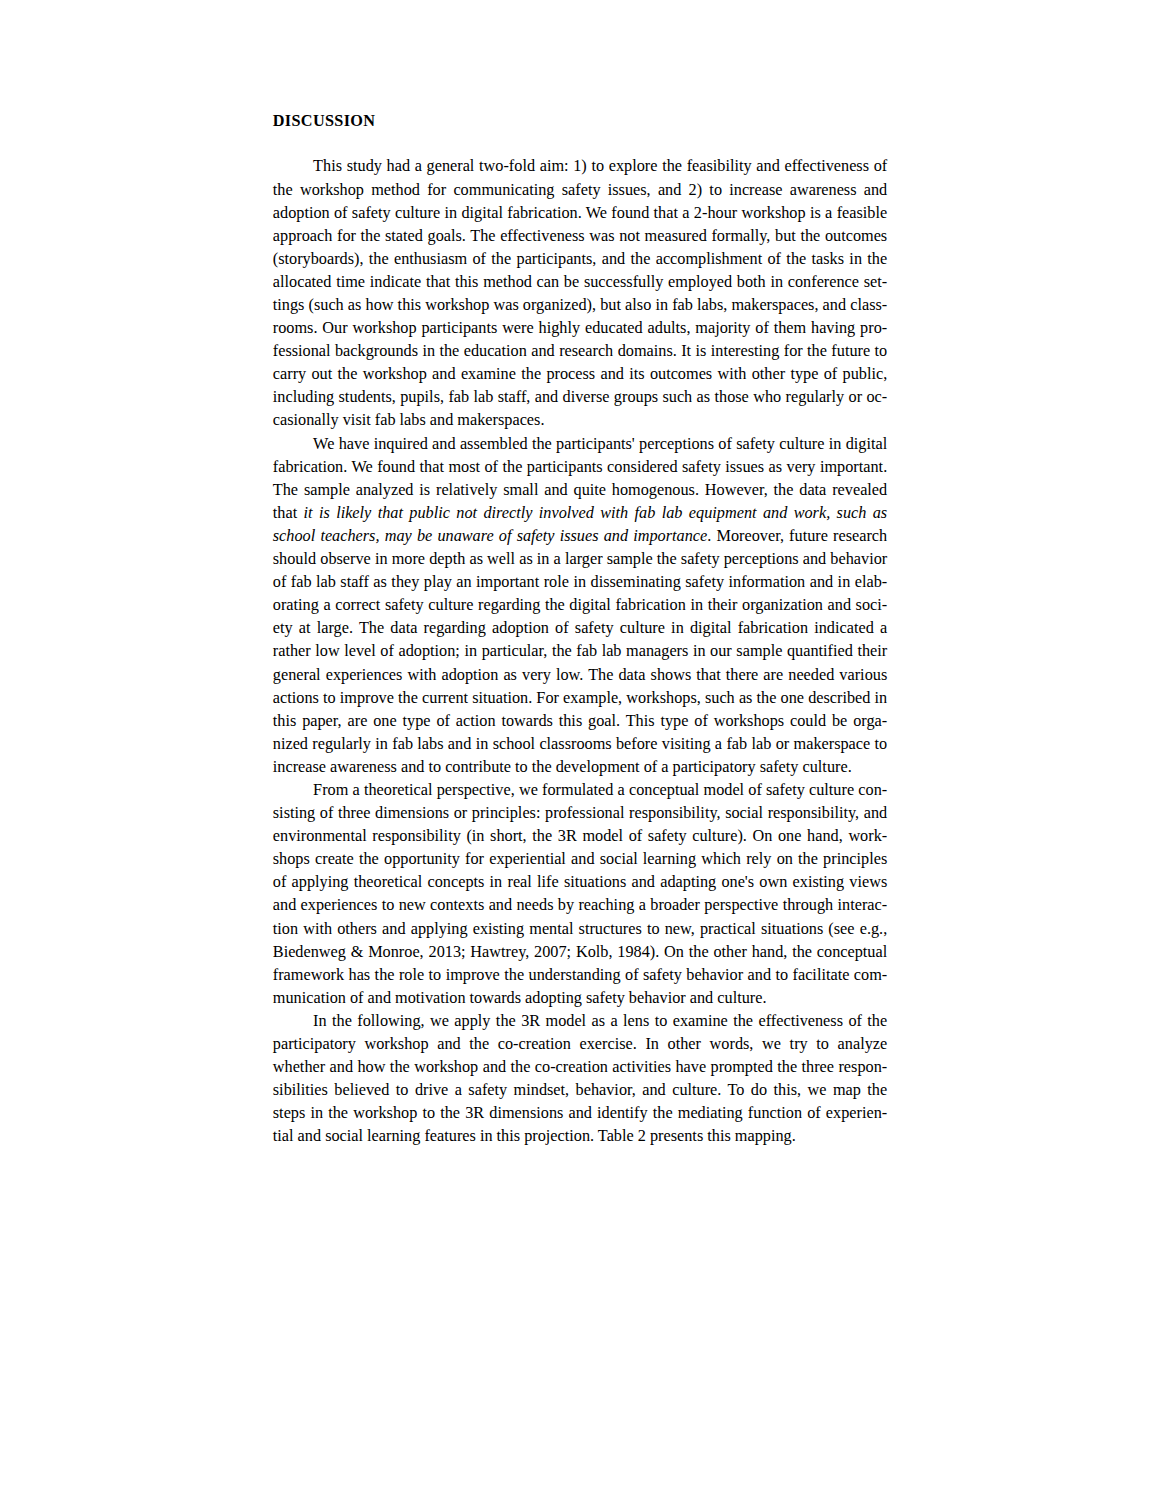DISCUSSION
This study had a general two-fold aim: 1) to explore the feasibility and effectiveness of the workshop method for communicating safety issues, and 2) to increase awareness and adoption of safety culture in digital fabrication. We found that a 2-hour workshop is a feasible approach for the stated goals. The effectiveness was not measured formally, but the outcomes (storyboards), the enthusiasm of the participants, and the accomplishment of the tasks in the allocated time indicate that this method can be successfully employed both in conference settings (such as how this workshop was organized), but also in fab labs, makerspaces, and classrooms. Our workshop participants were highly educated adults, majority of them having professional backgrounds in the education and research domains. It is interesting for the future to carry out the workshop and examine the process and its outcomes with other type of public, including students, pupils, fab lab staff, and diverse groups such as those who regularly or occasionally visit fab labs and makerspaces.
We have inquired and assembled the participants' perceptions of safety culture in digital fabrication. We found that most of the participants considered safety issues as very important. The sample analyzed is relatively small and quite homogenous. However, the data revealed that it is likely that public not directly involved with fab lab equipment and work, such as school teachers, may be unaware of safety issues and importance. Moreover, future research should observe in more depth as well as in a larger sample the safety perceptions and behavior of fab lab staff as they play an important role in disseminating safety information and in elaborating a correct safety culture regarding the digital fabrication in their organization and society at large. The data regarding adoption of safety culture in digital fabrication indicated a rather low level of adoption; in particular, the fab lab managers in our sample quantified their general experiences with adoption as very low. The data shows that there are needed various actions to improve the current situation. For example, workshops, such as the one described in this paper, are one type of action towards this goal. This type of workshops could be organized regularly in fab labs and in school classrooms before visiting a fab lab or makerspace to increase awareness and to contribute to the development of a participatory safety culture.
From a theoretical perspective, we formulated a conceptual model of safety culture consisting of three dimensions or principles: professional responsibility, social responsibility, and environmental responsibility (in short, the 3R model of safety culture). On one hand, workshops create the opportunity for experiential and social learning which rely on the principles of applying theoretical concepts in real life situations and adapting one's own existing views and experiences to new contexts and needs by reaching a broader perspective through interaction with others and applying existing mental structures to new, practical situations (see e.g., Biedenweg & Monroe, 2013; Hawtrey, 2007; Kolb, 1984). On the other hand, the conceptual framework has the role to improve the understanding of safety behavior and to facilitate communication of and motivation towards adopting safety behavior and culture.
In the following, we apply the 3R model as a lens to examine the effectiveness of the participatory workshop and the co-creation exercise. In other words, we try to analyze whether and how the workshop and the co-creation activities have prompted the three responsibilities believed to drive a safety mindset, behavior, and culture. To do this, we map the steps in the workshop to the 3R dimensions and identify the mediating function of experiential and social learning features in this projection. Table 2 presents this mapping.